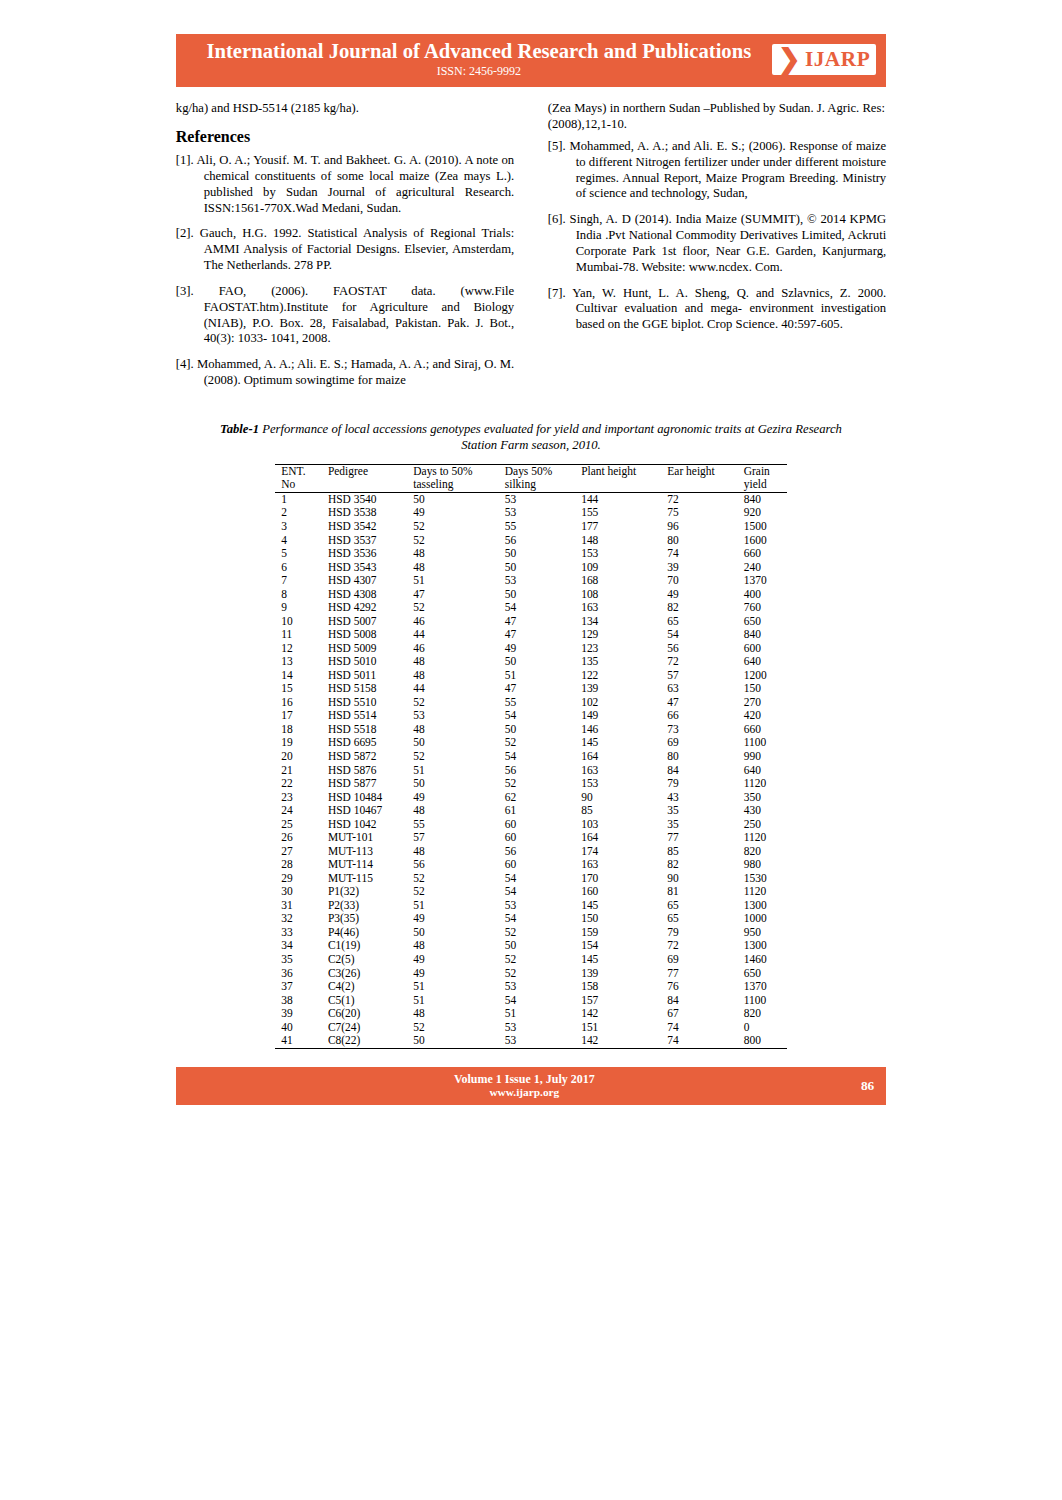International Journal of Advanced Research and Publications
ISSN: 2456-9992
❯IJARP
kg/ha) and HSD-5514 (2185 kg/ha).
References
[1]. Ali, O. A.; Yousif. M. T. and Bakheet. G. A. (2010). A note on chemical constituents of some local maize (Zea mays L.). published by Sudan Journal of agricultural Research. ISSN:1561-770X.Wad Medani, Sudan.
[2]. Gauch, H.G. 1992. Statistical Analysis of Regional Trials: AMMI Analysis of Factorial Designs. Elsevier, Amsterdam, The Netherlands. 278 PP.
[3]. FAO, (2006). FAOSTAT data. (www.File FAOSTAT.htm).Institute for Agriculture and Biology (NIAB), P.O. Box. 28, Faisalabad, Pakistan. Pak. J. Bot., 40(3): 1033- 1041, 2008.
[4]. Mohammed, A. A.; Ali. E. S.; Hamada, A. A.; and Siraj, O. M. (2008). Optimum sowingtime for maize
(Zea Mays) in northern Sudan –Published by Sudan. J. Agric. Res: (2008),12,1-10.
[5]. Mohammed, A. A.; and Ali. E. S.; (2006). Response of maize to different Nitrogen fertilizer under under different moisture regimes. Annual Report, Maize Program Breeding. Ministry of science and technology, Sudan,
[6]. Singh, A. D (2014). India Maize (SUMMIT), © 2014 KPMG India .Pvt National Commodity Derivatives Limited, Ackruti Corporate Park 1st floor, Near G.E. Garden, Kanjurmarg, Mumbai-78. Website: www.ncdex. Com.
[7]. Yan, W. Hunt, L. A. Sheng, Q. and Szlavnics, Z. 2000. Cultivar evaluation and mega- environment investigation based on the GGE biplot. Crop Science. 40:597-605.
Table-1 Performance of local accessions genotypes evaluated for yield and important agronomic traits at Gezira Research Station Farm season, 2010.
| ENT. | Pedigree | Days to 50% | Days 50% | Plant height | Ear height | Grain |
| --- | --- | --- | --- | --- | --- | --- |
| No | | tasseling | silking | | | yield |
| 1 | HSD 3540 | 50 | 53 | 144 | 72 | 840 |
| 2 | HSD 3538 | 49 | 53 | 155 | 75 | 920 |
| 3 | HSD 3542 | 52 | 55 | 177 | 96 | 1500 |
| 4 | HSD 3537 | 52 | 56 | 148 | 80 | 1600 |
| 5 | HSD 3536 | 48 | 50 | 153 | 74 | 660 |
| 6 | HSD 3543 | 48 | 50 | 109 | 39 | 240 |
| 7 | HSD 4307 | 51 | 53 | 168 | 70 | 1370 |
| 8 | HSD 4308 | 47 | 50 | 108 | 49 | 400 |
| 9 | HSD 4292 | 52 | 54 | 163 | 82 | 760 |
| 10 | HSD 5007 | 46 | 47 | 134 | 65 | 650 |
| 11 | HSD 5008 | 44 | 47 | 129 | 54 | 840 |
| 12 | HSD 5009 | 46 | 49 | 123 | 56 | 600 |
| 13 | HSD 5010 | 48 | 50 | 135 | 72 | 640 |
| 14 | HSD 5011 | 48 | 51 | 122 | 57 | 1200 |
| 15 | HSD 5158 | 44 | 47 | 139 | 63 | 150 |
| 16 | HSD 5510 | 52 | 55 | 102 | 47 | 270 |
| 17 | HSD 5514 | 53 | 54 | 149 | 66 | 420 |
| 18 | HSD 5518 | 48 | 50 | 146 | 73 | 660 |
| 19 | HSD 6695 | 50 | 52 | 145 | 69 | 1100 |
| 20 | HSD 5872 | 52 | 54 | 164 | 80 | 990 |
| 21 | HSD 5876 | 51 | 56 | 163 | 84 | 640 |
| 22 | HSD 5877 | 50 | 52 | 153 | 79 | 1120 |
| 23 | HSD 10484 | 49 | 62 | 90 | 43 | 350 |
| 24 | HSD 10467 | 48 | 61 | 85 | 35 | 430 |
| 25 | HSD 1042 | 55 | 60 | 103 | 35 | 250 |
| 26 | MUT-101 | 57 | 60 | 164 | 77 | 1120 |
| 27 | MUT-113 | 48 | 56 | 174 | 85 | 820 |
| 28 | MUT-114 | 56 | 60 | 163 | 82 | 980 |
| 29 | MUT-115 | 52 | 54 | 170 | 90 | 1530 |
| 30 | P1(32) | 52 | 54 | 160 | 81 | 1120 |
| 31 | P2(33) | 51 | 53 | 145 | 65 | 1300 |
| 32 | P3(35) | 49 | 54 | 150 | 65 | 1000 |
| 33 | P4(46) | 50 | 52 | 159 | 79 | 950 |
| 34 | C1(19) | 48 | 50 | 154 | 72 | 1300 |
| 35 | C2(5) | 49 | 52 | 145 | 69 | 1460 |
| 36 | C3(26) | 49 | 52 | 139 | 77 | 650 |
| 37 | C4(2) | 51 | 53 | 158 | 76 | 1370 |
| 38 | C5(1) | 51 | 54 | 157 | 84 | 1100 |
| 39 | C6(20) | 48 | 51 | 142 | 67 | 820 |
| 40 | C7(24) | 52 | 53 | 151 | 74 | 0 |
| 41 | C8(22) | 50 | 53 | 142 | 74 | 800 |
Volume 1 Issue 1, July 2017
www.ijarp.org
86